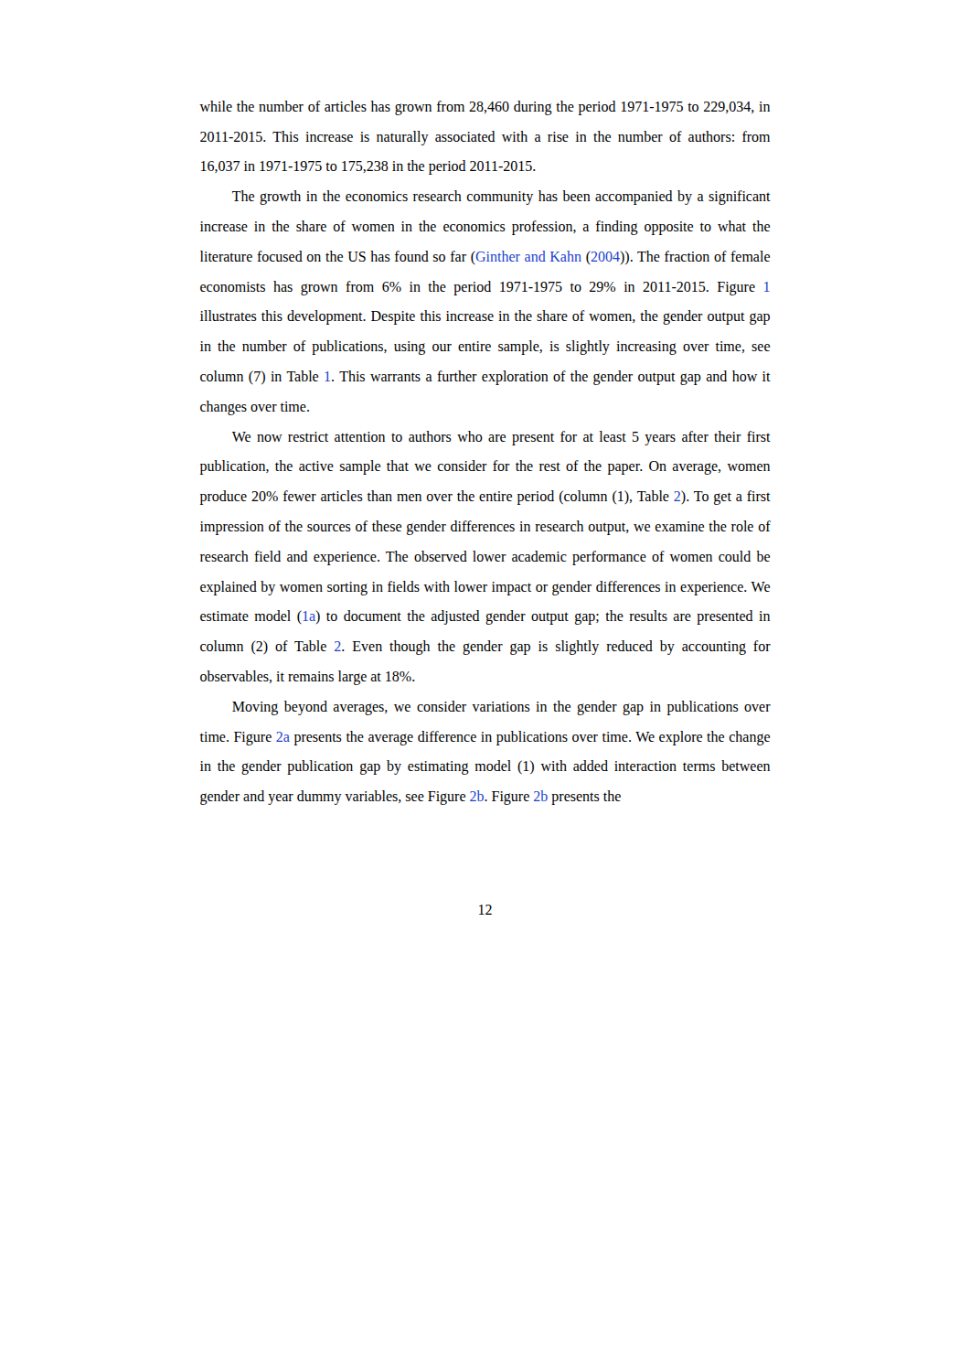while the number of articles has grown from 28,460 during the period 1971-1975 to 229,034, in 2011-2015. This increase is naturally associated with a rise in the number of authors: from 16,037 in 1971-1975 to 175,238 in the period 2011-2015.
The growth in the economics research community has been accompanied by a significant increase in the share of women in the economics profession, a finding opposite to what the literature focused on the US has found so far (Ginther and Kahn (2004)). The fraction of female economists has grown from 6% in the period 1971-1975 to 29% in 2011-2015. Figure 1 illustrates this development. Despite this increase in the share of women, the gender output gap in the number of publications, using our entire sample, is slightly increasing over time, see column (7) in Table 1. This warrants a further exploration of the gender output gap and how it changes over time.
We now restrict attention to authors who are present for at least 5 years after their first publication, the active sample that we consider for the rest of the paper. On average, women produce 20% fewer articles than men over the entire period (column (1), Table 2). To get a first impression of the sources of these gender differences in research output, we examine the role of research field and experience. The observed lower academic performance of women could be explained by women sorting in fields with lower impact or gender differences in experience. We estimate model (1a) to document the adjusted gender output gap; the results are presented in column (2) of Table 2. Even though the gender gap is slightly reduced by accounting for observables, it remains large at 18%.
Moving beyond averages, we consider variations in the gender gap in publications over time. Figure 2a presents the average difference in publications over time. We explore the change in the gender publication gap by estimating model (1) with added interaction terms between gender and year dummy variables, see Figure 2b. Figure 2b presents the
12